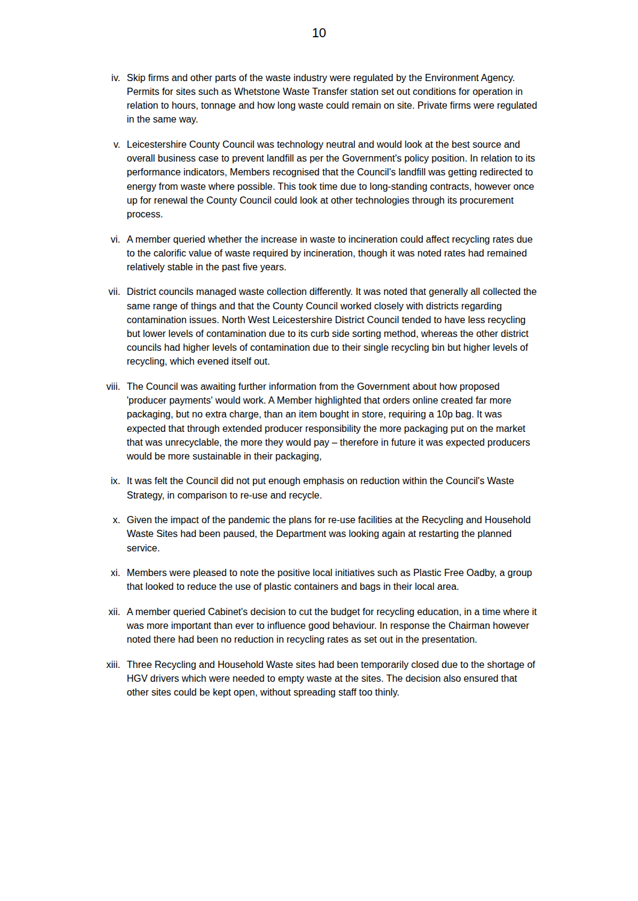10
Skip firms and other parts of the waste industry were regulated by the Environment Agency. Permits for sites such as Whetstone Waste Transfer station set out conditions for operation in relation to hours, tonnage and how long waste could remain on site. Private firms were regulated in the same way.
Leicestershire County Council was technology neutral and would look at the best source and overall business case to prevent landfill as per the Government's policy position. In relation to its performance indicators, Members recognised that the Council's landfill was getting redirected to energy from waste where possible. This took time due to long-standing contracts, however once up for renewal the County Council could look at other technologies through its procurement process.
A member queried whether the increase in waste to incineration could affect recycling rates due to the calorific value of waste required by incineration, though it was noted rates had remained relatively stable in the past five years.
District councils managed waste collection differently. It was noted that generally all collected the same range of things and that the County Council worked closely with districts regarding contamination issues. North West Leicestershire District Council tended to have less recycling but lower levels of contamination due to its curb side sorting method, whereas the other district councils had higher levels of contamination due to their single recycling bin but higher levels of recycling, which evened itself out.
The Council was awaiting further information from the Government about how proposed 'producer payments' would work. A Member highlighted that orders online created far more packaging, but no extra charge, than an item bought in store, requiring a 10p bag. It was expected that through extended producer responsibility the more packaging put on the market that was unrecyclable, the more they would pay – therefore in future it was expected producers would be more sustainable in their packaging,
It was felt the Council did not put enough emphasis on reduction within the Council's Waste Strategy, in comparison to re-use and recycle.
Given the impact of the pandemic the plans for re-use facilities at the Recycling and Household Waste Sites had been paused, the Department was looking again at restarting the planned service.
Members were pleased to note the positive local initiatives such as Plastic Free Oadby, a group that looked to reduce the use of plastic containers and bags in their local area.
A member queried Cabinet's decision to cut the budget for recycling education, in a time where it was more important than ever to influence good behaviour. In response the Chairman however noted there had been no reduction in recycling rates as set out in the presentation.
Three Recycling and Household Waste sites had been temporarily closed due to the shortage of HGV drivers which were needed to empty waste at the sites. The decision also ensured that other sites could be kept open, without spreading staff too thinly.